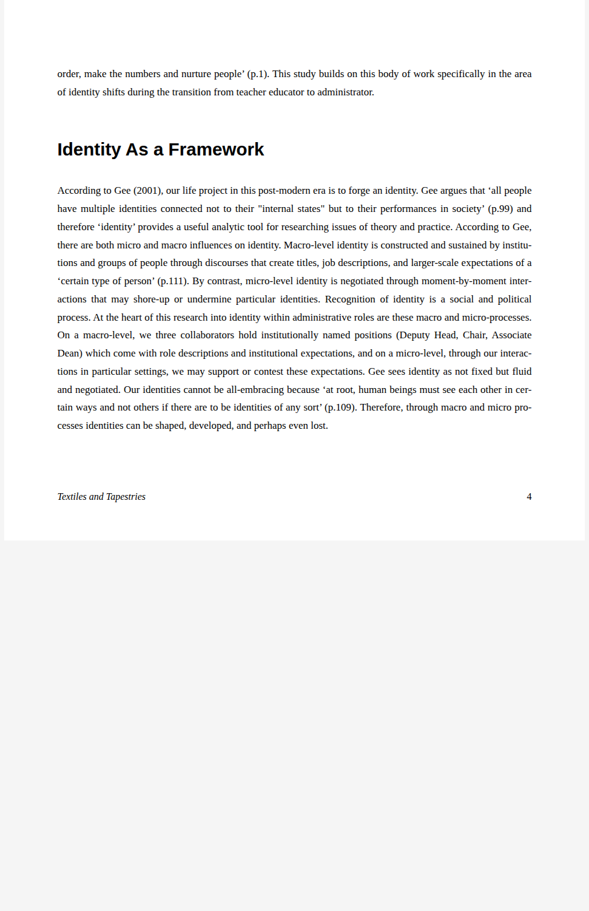order, make the numbers and nurture people’ (p.1). This study builds on this body of work specifically in the area of identity shifts during the transition from teacher educator to administrator.
Identity As a Framework
According to Gee (2001), our life project in this post-modern era is to forge an identity. Gee argues that ‘all people have multiple identities connected not to their "internal states" but to their performances in society’ (p.99) and therefore ‘identity’ provides a useful analytic tool for researching issues of theory and practice. According to Gee, there are both micro and macro influences on identity. Macro-level identity is constructed and sustained by institutions and groups of people through discourses that create titles, job descriptions, and larger-scale expectations of a ‘certain type of person’ (p.111). By contrast, micro-level identity is negotiated through moment-by-moment interactions that may shore-up or undermine particular identities. Recognition of identity is a social and political process. At the heart of this research into identity within administrative roles are these macro and micro-processes. On a macro-level, we three collaborators hold institutionally named positions (Deputy Head, Chair, Associate Dean) which come with role descriptions and institutional expectations, and on a micro-level, through our interactions in particular settings, we may support or contest these expectations. Gee sees identity as not fixed but fluid and negotiated. Our identities cannot be all-embracing because ‘at root, human beings must see each other in certain ways and not others if there are to be identities of any sort’ (p.109). Therefore, through macro and micro processes identities can be shaped, developed, and perhaps even lost.
Textiles and Tapestries 4